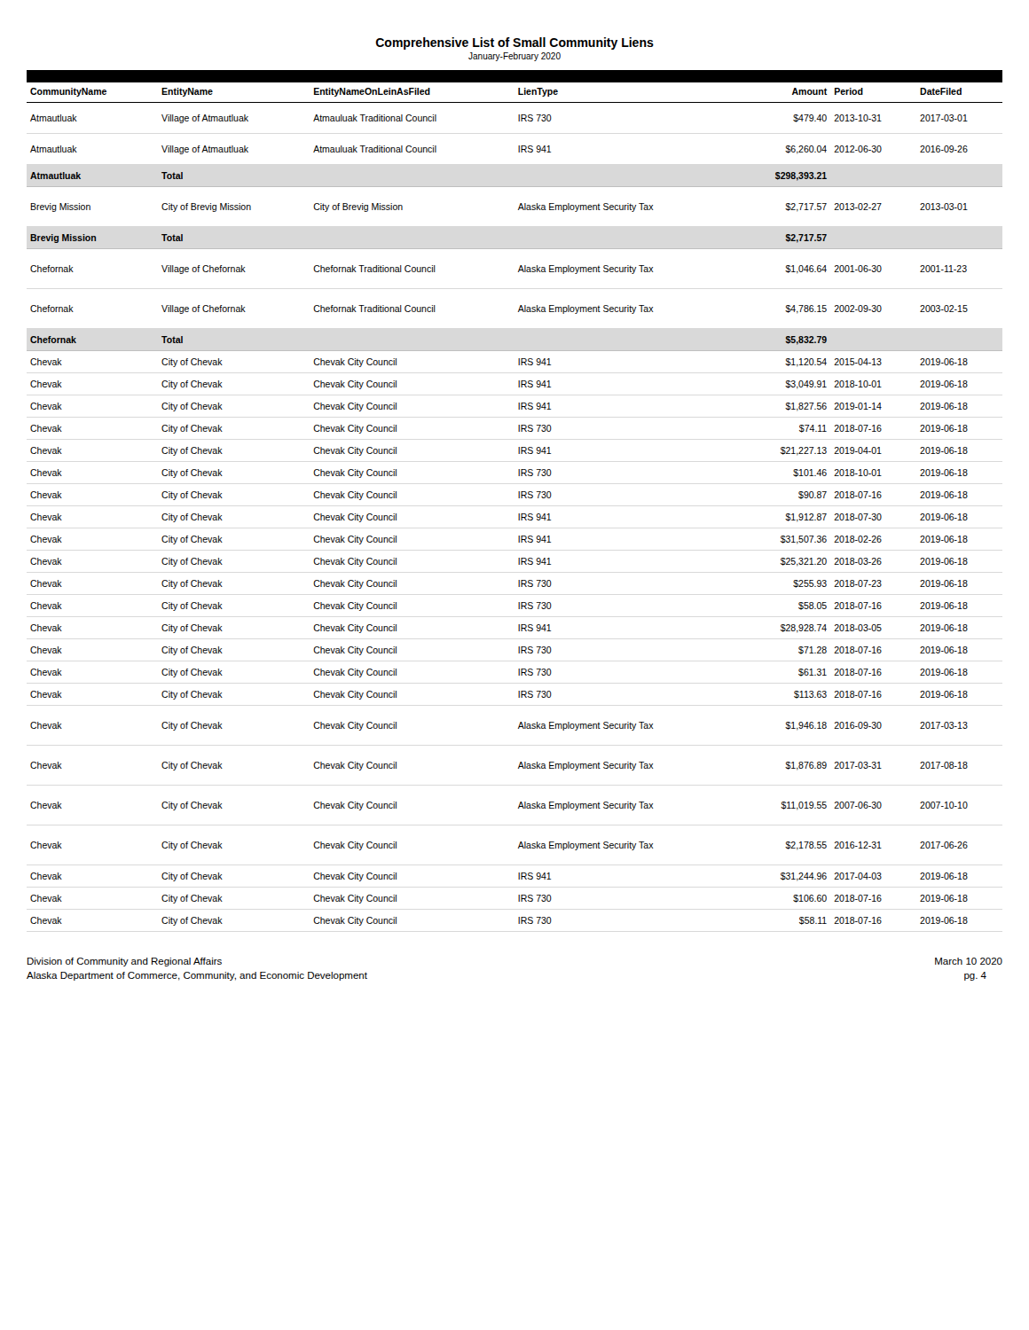Comprehensive List of Small Community Liens
January-February 2020
| CommunityName | EntityName | EntityNameOnLeinAsFiled | LienType | Amount | Period | DateFiled |
| --- | --- | --- | --- | --- | --- | --- |
| Atmautluak | Village of Atmautluak | Atmauluak Traditional Council | IRS 730 | $479.40 | 2013-10-31 | 2017-03-01 |
| Atmautluak | Village of Atmautluak | Atmauluak Traditional Council | IRS 941 | $6,260.04 | 2012-06-30 | 2016-09-26 |
| Atmautluak | Total | | | $298,393.21 | | |
| Brevig Mission | City of Brevig Mission | City of Brevig Mission | Alaska Employment Security Tax | $2,717.57 | 2013-02-27 | 2013-03-01 |
| Brevig Mission | Total | | | $2,717.57 | | |
| Chefornak | Village of Chefornak | Chefornak Traditional Council | Alaska Employment Security Tax | $1,046.64 | 2001-06-30 | 2001-11-23 |
| Chefornak | Village of Chefornak | Chefornak Traditional Council | Alaska Employment Security Tax | $4,786.15 | 2002-09-30 | 2003-02-15 |
| Chefornak | Total | | | $5,832.79 | | |
| Chevak | City of Chevak | Chevak City Council | IRS 941 | $1,120.54 | 2015-04-13 | 2019-06-18 |
| Chevak | City of Chevak | Chevak City Council | IRS 941 | $3,049.91 | 2018-10-01 | 2019-06-18 |
| Chevak | City of Chevak | Chevak City Council | IRS 941 | $1,827.56 | 2019-01-14 | 2019-06-18 |
| Chevak | City of Chevak | Chevak City Council | IRS 730 | $74.11 | 2018-07-16 | 2019-06-18 |
| Chevak | City of Chevak | Chevak City Council | IRS 941 | $21,227.13 | 2019-04-01 | 2019-06-18 |
| Chevak | City of Chevak | Chevak City Council | IRS 730 | $101.46 | 2018-10-01 | 2019-06-18 |
| Chevak | City of Chevak | Chevak City Council | IRS 730 | $90.87 | 2018-07-16 | 2019-06-18 |
| Chevak | City of Chevak | Chevak City Council | IRS 941 | $1,912.87 | 2018-07-30 | 2019-06-18 |
| Chevak | City of Chevak | Chevak City Council | IRS 941 | $31,507.36 | 2018-02-26 | 2019-06-18 |
| Chevak | City of Chevak | Chevak City Council | IRS 941 | $25,321.20 | 2018-03-26 | 2019-06-18 |
| Chevak | City of Chevak | Chevak City Council | IRS 730 | $255.93 | 2018-07-23 | 2019-06-18 |
| Chevak | City of Chevak | Chevak City Council | IRS 730 | $58.05 | 2018-07-16 | 2019-06-18 |
| Chevak | City of Chevak | Chevak City Council | IRS 941 | $28,928.74 | 2018-03-05 | 2019-06-18 |
| Chevak | City of Chevak | Chevak City Council | IRS 730 | $71.28 | 2018-07-16 | 2019-06-18 |
| Chevak | City of Chevak | Chevak City Council | IRS 730 | $61.31 | 2018-07-16 | 2019-06-18 |
| Chevak | City of Chevak | Chevak City Council | IRS 730 | $113.63 | 2018-07-16 | 2019-06-18 |
| Chevak | City of Chevak | Chevak City Council | Alaska Employment Security Tax | $1,946.18 | 2016-09-30 | 2017-03-13 |
| Chevak | City of Chevak | Chevak City Council | Alaska Employment Security Tax | $1,876.89 | 2017-03-31 | 2017-08-18 |
| Chevak | City of Chevak | Chevak City Council | Alaska Employment Security Tax | $11,019.55 | 2007-06-30 | 2007-10-10 |
| Chevak | City of Chevak | Chevak City Council | Alaska Employment Security Tax | $2,178.55 | 2016-12-31 | 2017-06-26 |
| Chevak | City of Chevak | Chevak City Council | IRS 941 | $31,244.96 | 2017-04-03 | 2019-06-18 |
| Chevak | City of Chevak | Chevak City Council | IRS 730 | $106.60 | 2018-07-16 | 2019-06-18 |
| Chevak | City of Chevak | Chevak City Council | IRS 730 | $58.11 | 2018-07-16 | 2019-06-18 |
Division of Community and Regional Affairs
Alaska Department of Commerce, Community, and Economic Development
March 10 2020
pg. 4